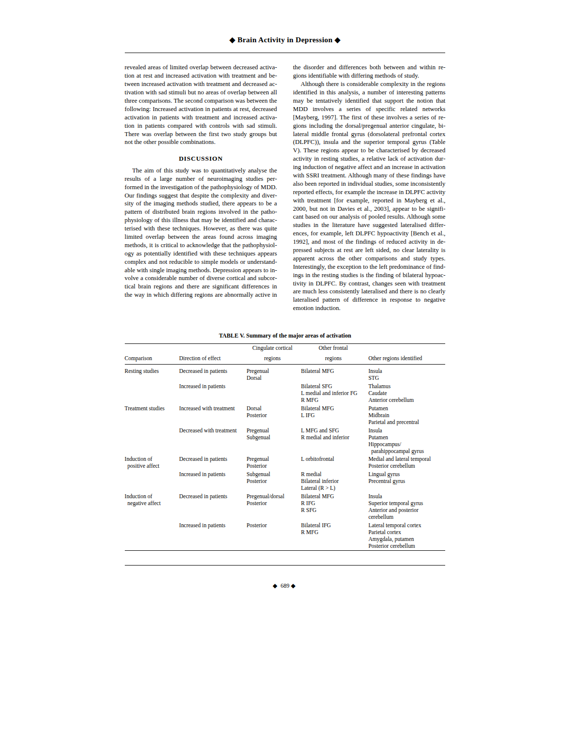◆ Brain Activity in Depression ◆
revealed areas of limited overlap between decreased activation at rest and increased activation with treatment and between increased activation with treatment and decreased activation with sad stimuli but no areas of overlap between all three comparisons. The second comparison was between the following: Increased activation in patients at rest, decreased activation in patients with treatment and increased activation in patients compared with controls with sad stimuli. There was overlap between the first two study groups but not the other possible combinations.
DISCUSSION
The aim of this study was to quantitatively analyse the results of a large number of neuroimaging studies performed in the investigation of the pathophysiology of MDD. Our findings suggest that despite the complexity and diversity of the imaging methods studied, there appears to be a pattern of distributed brain regions involved in the pathophysiology of this illness that may be identified and characterised with these techniques. However, as there was quite limited overlap between the areas found across imaging methods, it is critical to acknowledge that the pathophysiology as potentially identified with these techniques appears complex and not reducible to simple models or understandable with single imaging methods. Depression appears to involve a considerable number of diverse cortical and subcortical brain regions and there are significant differences in the way in which differing regions are abnormally active in the disorder and differences both between and within regions identifiable with differing methods of study.
Although there is considerable complexity in the regions identified in this analysis, a number of interesting patterns may be tentatively identified that support the notion that MDD involves a series of specific related networks [Mayberg, 1997]. The first of these involves a series of regions including the dorsal/pregenual anterior cingulate, bilateral middle frontal gyrus (dorsolateral prefrontal cortex (DLPFC)), insula and the superior temporal gyrus (Table V). These regions appear to be characterised by decreased activity in resting studies, a relative lack of activation during induction of negative affect and an increase in activation with SSRI treatment. Although many of these findings have also been reported in individual studies, some inconsistently reported effects, for example the increase in DLPFC activity with treatment [for example, reported in Mayberg et al., 2000, but not in Davies et al., 2003], appear to be significant based on our analysis of pooled results. Although some studies in the literature have suggested lateralised differences, for example, left DLPFC hypoactivity [Bench et al., 1992], and most of the findings of reduced activity in depressed subjects at rest are left sided, no clear laterality is apparent across the other comparisons and study types. Interestingly, the exception to the left predominance of findings in the resting studies is the finding of bilateral hypoactivity in DLPFC. By contrast, changes seen with treatment are much less consistently lateralised and there is no clearly lateralised pattern of difference in response to negative emotion induction.
TABLE V. Summary of the major areas of activation
| | | Cingulate cortical | Other frontal | |
| --- | --- | --- | --- | --- |
| Comparison | Direction of effect | regions | regions | Other regions identified |
| Resting studies | Decreased in patients | Pregenual Dorsal | Bilateral MFG | Insula STG |
| | Increased in patients | | Bilateral SFG L medial and inferior FG R MFG | Thalamus Caudate Anterior cerebellum |
| Treatment studies | Increased with treatment | Dorsal Posterior | Bilateral MFG L IFG | Putamen Midbrain Parietal and precentral |
| | Decreased with treatment | Pregenual Subgenual | L MFG and SFG R medial and inferior | Insula Putamen Hippocampus/ parahippocampal gyrus |
| Induction of positive affect | Decreased in patients | Pregenual Posterior | L orbitofrontal | Medial and lateral temporal Posterior cerebellum |
| | Increased in patients | Subgenual Posterior | R medial Bilateral inferior Lateral (R > L) | Lingual gyrus Precentral gyrus |
| Induction of negative affect | Decreased in patients | Pregenual/dorsal Posterior | Bilateral MFG R IFG R SFG | Insula Superior temporal gyrus Anterior and posterior cerebellum |
| | Increased in patients | Posterior | Bilateral IFG R MFG | Lateral temporal cortex Parietal cortex Amygdala, putamen Posterior cerebellum |
◆ 689 ◆